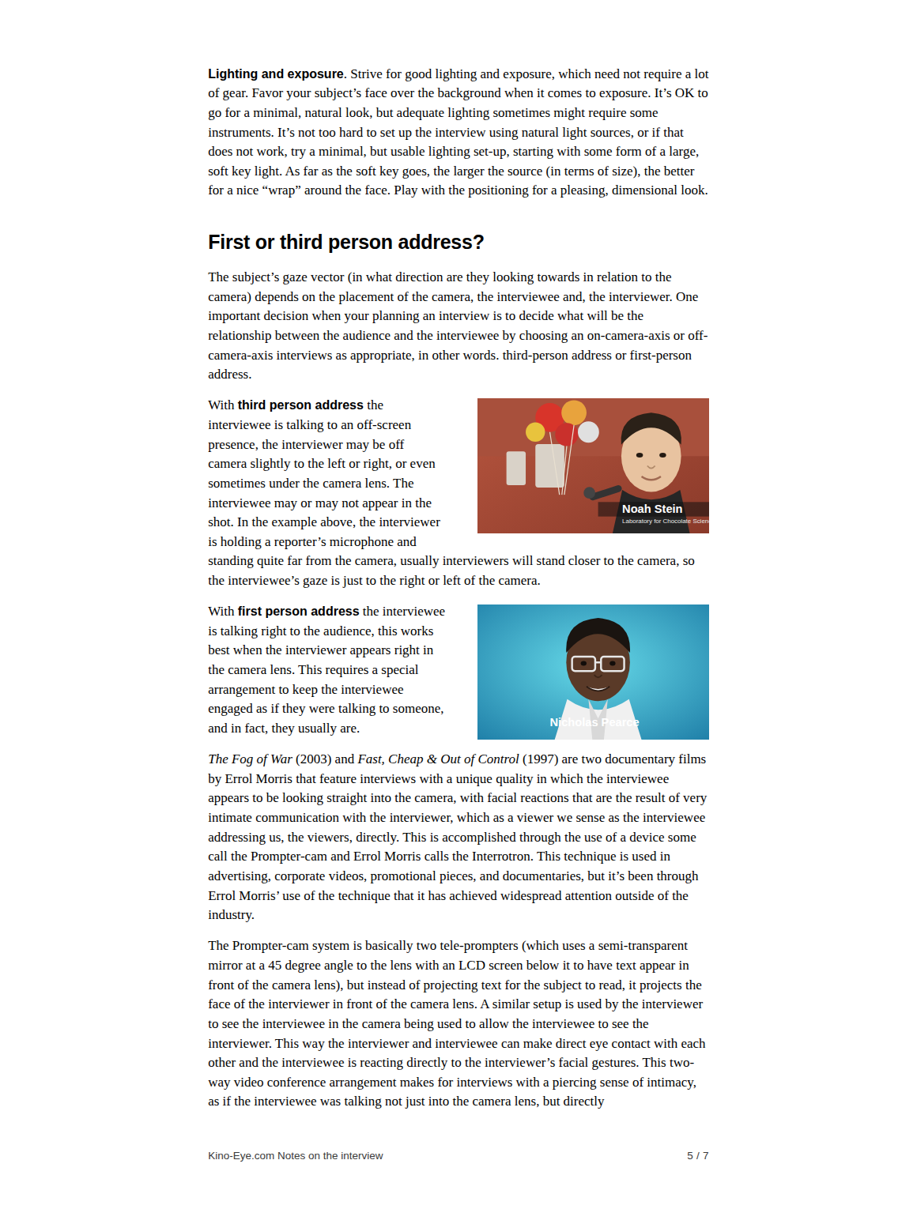Lighting and exposure. Strive for good lighting and exposure, which need not require a lot of gear. Favor your subject’s face over the background when it comes to exposure. It’s OK to go for a minimal, natural look, but adequate lighting sometimes might require some instruments. It’s not too hard to set up the interview using natural light sources, or if that does not work, try a minimal, but usable lighting set-up, starting with some form of a large, soft key light. As far as the soft key goes, the larger the source (in terms of size), the better for a nice “wrap” around the face. Play with the positioning for a pleasing, dimensional look.
First or third person address?
The subject’s gaze vector (in what direction are they looking towards in relation to the camera) depends on the placement of the camera, the interviewee and, the interviewer. One important decision when your planning an interview is to decide what will be the relationship between the audience and the interviewee by choosing an on-camera-axis or off-camera-axis interviews as appropriate, in other words. third-person address or first-person address.
With third person address the interviewee is talking to an off-screen presence, the interviewer may be off camera slightly to the left or right, or even sometimes under the camera lens. The interviewee may or may not appear in the shot. In the example above, the interviewer is holding a reporter’s microphone and standing quite far from the camera, usually interviewers will stand closer to the camera, so the interviewee’s gaze is just to the right or left of the camera.
With first person address the interviewee is talking right to the audience, this works best when the interviewer appears right in the camera lens. This requires a special arrangement to keep the interviewee engaged as if they were talking to someone, and in fact, they usually are.
The Fog of War (2003) and Fast, Cheap & Out of Control (1997) are two documentary films by Errol Morris that feature interviews with a unique quality in which the interviewee appears to be looking straight into the camera, with facial reactions that are the result of very intimate communication with the interviewer, which as a viewer we sense as the interviewee addressing us, the viewers, directly. This is accomplished through the use of a device some call the Prompter-cam and Errol Morris calls the Interrotron. This technique is used in advertising, corporate videos, promotional pieces, and documentaries, but it’s been through Errol Morris’ use of the technique that it has achieved widespread attention outside of the industry.
The Prompter-cam system is basically two tele-prompters (which uses a semi-transparent mirror at a 45 degree angle to the lens with an LCD screen below it to have text appear in front of the camera lens), but instead of projecting text for the subject to read, it projects the face of the interviewer in front of the camera lens. A similar setup is used by the interviewer to see the interviewee in the camera being used to allow the interviewee to see the interviewer. This way the interviewer and interviewee can make direct eye contact with each other and the interviewee is reacting directly to the interviewer’s facial gestures. This two-way video conference arrangement makes for interviews with a piercing sense of intimacy, as if the interviewee was talking not just into the camera lens, but directly
Kino-Eye.com Notes on the interview 5 / 7